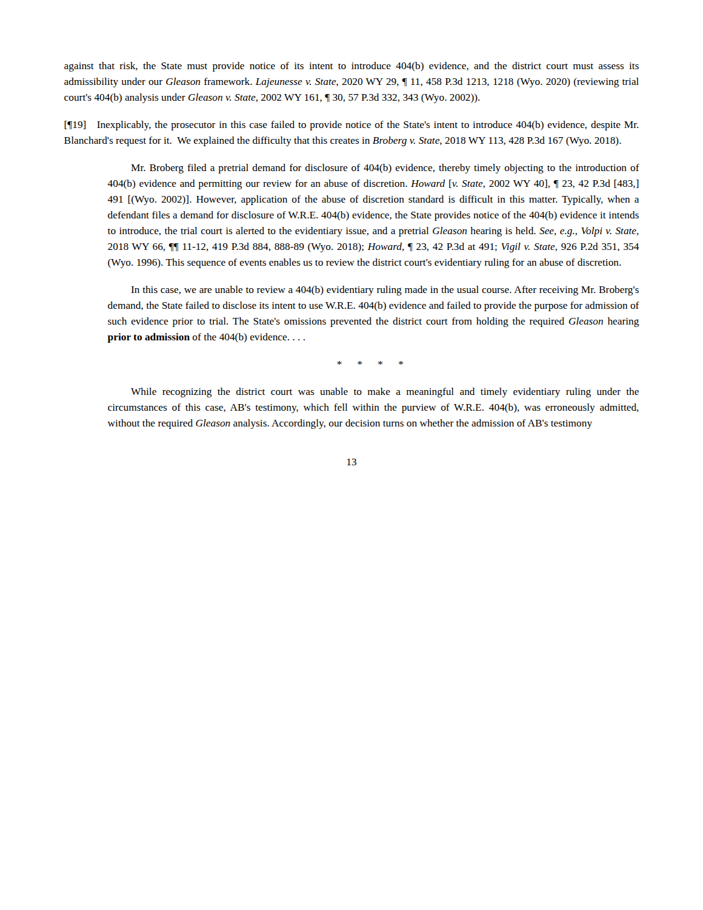against that risk, the State must provide notice of its intent to introduce 404(b) evidence, and the district court must assess its admissibility under our Gleason framework. Lajeunesse v. State, 2020 WY 29, ¶ 11, 458 P.3d 1213, 1218 (Wyo. 2020) (reviewing trial court's 404(b) analysis under Gleason v. State, 2002 WY 161, ¶ 30, 57 P.3d 332, 343 (Wyo. 2002)).
[¶19] Inexplicably, the prosecutor in this case failed to provide notice of the State's intent to introduce 404(b) evidence, despite Mr. Blanchard's request for it. We explained the difficulty that this creates in Broberg v. State, 2018 WY 113, 428 P.3d 167 (Wyo. 2018).
Mr. Broberg filed a pretrial demand for disclosure of 404(b) evidence, thereby timely objecting to the introduction of 404(b) evidence and permitting our review for an abuse of discretion. Howard [v. State, 2002 WY 40], ¶ 23, 42 P.3d [483,] 491 [(Wyo. 2002)]. However, application of the abuse of discretion standard is difficult in this matter. Typically, when a defendant files a demand for disclosure of W.R.E. 404(b) evidence, the State provides notice of the 404(b) evidence it intends to introduce, the trial court is alerted to the evidentiary issue, and a pretrial Gleason hearing is held. See, e.g., Volpi v. State, 2018 WY 66, ¶¶ 11-12, 419 P.3d 884, 888-89 (Wyo. 2018); Howard, ¶ 23, 42 P.3d at 491; Vigil v. State, 926 P.2d 351, 354 (Wyo. 1996). This sequence of events enables us to review the district court's evidentiary ruling for an abuse of discretion.
In this case, we are unable to review a 404(b) evidentiary ruling made in the usual course. After receiving Mr. Broberg's demand, the State failed to disclose its intent to use W.R.E. 404(b) evidence and failed to provide the purpose for admission of such evidence prior to trial. The State's omissions prevented the district court from holding the required Gleason hearing prior to admission of the 404(b) evidence. . . .
* * * *
While recognizing the district court was unable to make a meaningful and timely evidentiary ruling under the circumstances of this case, AB's testimony, which fell within the purview of W.R.E. 404(b), was erroneously admitted, without the required Gleason analysis. Accordingly, our decision turns on whether the admission of AB's testimony
13